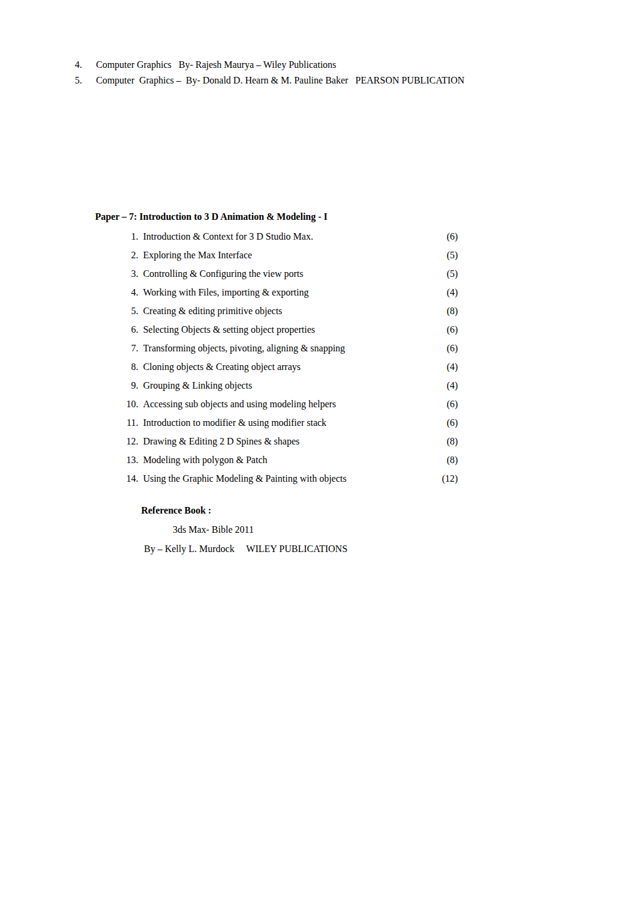4. Computer Graphics By- Rajesh Maurya – Wiley Publications
5. Computer Graphics – By- Donald D. Hearn & M. Pauline Baker PEARSON PUBLICATION
Paper – 7: Introduction to 3 D Animation & Modeling - I
| 1. | Introduction & Context for 3 D Studio Max. | (6) |
| 2. | Exploring the Max Interface | (5) |
| 3. | Controlling & Configuring the view ports | (5) |
| 4. | Working with Files, importing & exporting | (4) |
| 5. | Creating & editing primitive objects | (8) |
| 6. | Selecting Objects & setting object properties | (6) |
| 7. | Transforming objects, pivoting, aligning & snapping | (6) |
| 8. | Cloning objects & Creating object arrays | (4) |
| 9. | Grouping & Linking objects | (4) |
| 10. | Accessing sub objects and using modeling helpers | (6) |
| 11. | Introduction to modifier & using modifier stack | (6) |
| 12. | Drawing & Editing 2 D Spines & shapes | (8) |
| 13. | Modeling with polygon & Patch | (8) |
| 14. | Using the Graphic Modeling & Painting with objects | (12) |
Reference Book :
3ds Max- Bible 2011
By – Kelly L. Murdock WILEY PUBLICATIONS